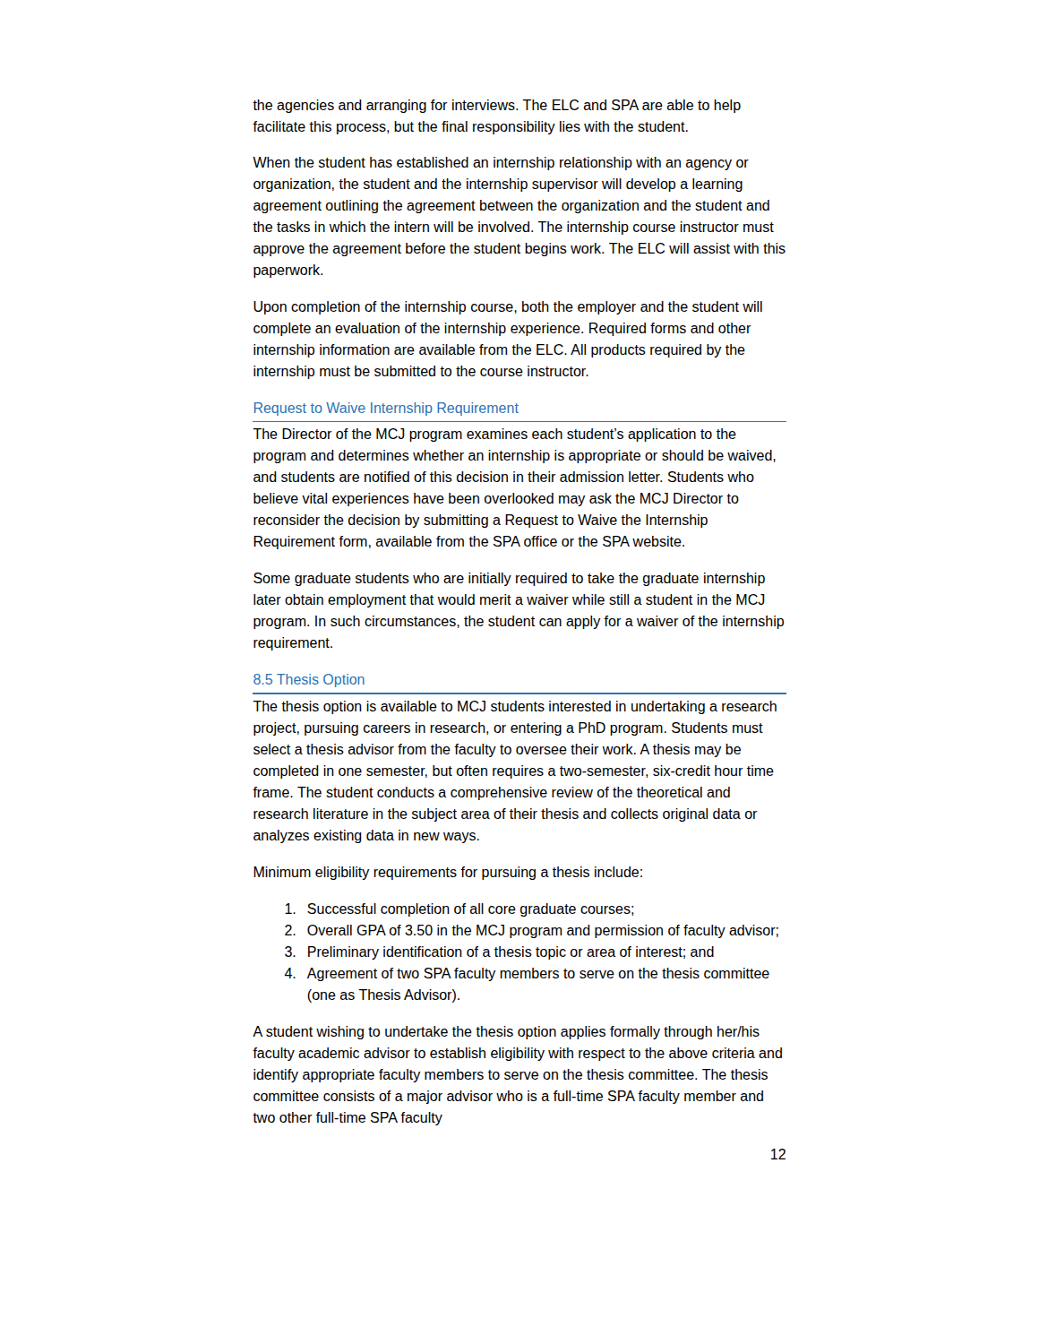the agencies and arranging for interviews. The ELC and SPA are able to help facilitate this process, but the final responsibility lies with the student.
When the student has established an internship relationship with an agency or organization, the student and the internship supervisor will develop a learning agreement outlining the agreement between the organization and the student and the tasks in which the intern will be involved. The internship course instructor must approve the agreement before the student begins work. The ELC will assist with this paperwork.
Upon completion of the internship course, both the employer and the student will complete an evaluation of the internship experience. Required forms and other internship information are available from the ELC. All products required by the internship must be submitted to the course instructor.
Request to Waive Internship Requirement
The Director of the MCJ program examines each student’s application to the program and determines whether an internship is appropriate or should be waived, and students are notified of this decision in their admission letter. Students who believe vital experiences have been overlooked may ask the MCJ Director to reconsider the decision by submitting a Request to Waive the Internship Requirement form, available from the SPA office or the SPA website.
Some graduate students who are initially required to take the graduate internship later obtain employment that would merit a waiver while still a student in the MCJ program. In such circumstances, the student can apply for a waiver of the internship requirement.
8.5 Thesis Option
The thesis option is available to MCJ students interested in undertaking a research project, pursuing careers in research, or entering a PhD program. Students must select a thesis advisor from the faculty to oversee their work. A thesis may be completed in one semester, but often requires a two-semester, six-credit hour time frame. The student conducts a comprehensive review of the theoretical and research literature in the subject area of their thesis and collects original data or analyzes existing data in new ways.
Minimum eligibility requirements for pursuing a thesis include:
Successful completion of all core graduate courses;
Overall GPA of 3.50 in the MCJ program and permission of faculty advisor;
Preliminary identification of a thesis topic or area of interest; and
Agreement of two SPA faculty members to serve on the thesis committee (one as Thesis Advisor).
A student wishing to undertake the thesis option applies formally through her/his faculty academic advisor to establish eligibility with respect to the above criteria and identify appropriate faculty members to serve on the thesis committee. The thesis committee consists of a major advisor who is a full-time SPA faculty member and two other full-time SPA faculty
12